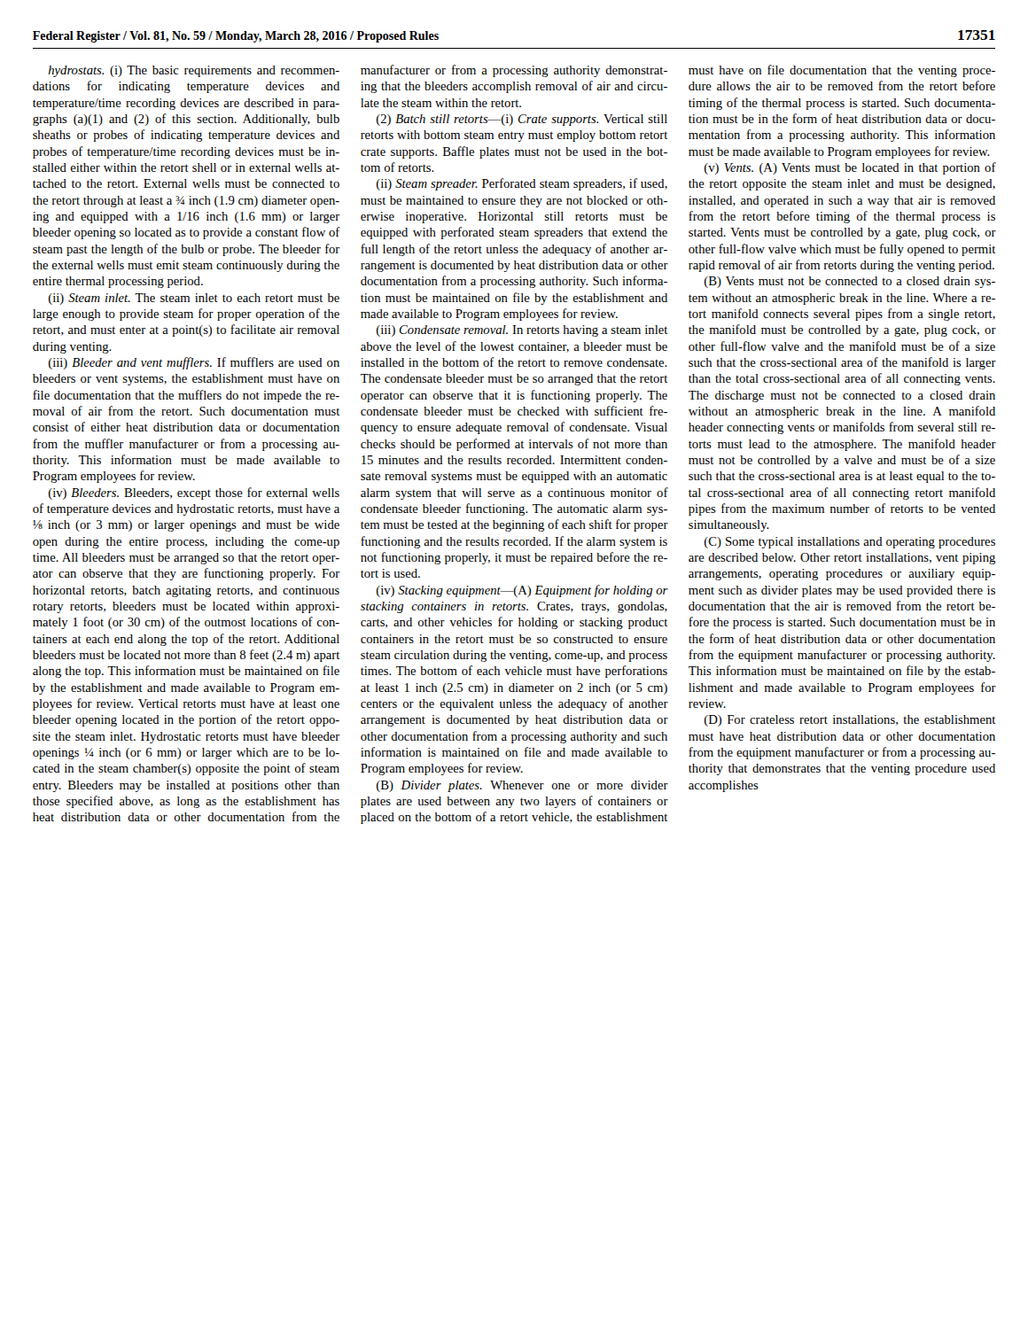Federal Register / Vol. 81, No. 59 / Monday, March 28, 2016 / Proposed Rules
17351
hydrostats. (i) The basic requirements and recommendations for indicating temperature devices and temperature/time recording devices are described in paragraphs (a)(1) and (2) of this section. Additionally, bulb sheaths or probes of indicating temperature devices and probes of temperature/time recording devices must be installed either within the retort shell or in external wells attached to the retort. External wells must be connected to the retort through at least a ¾ inch (1.9 cm) diameter opening and equipped with a 1/16 inch (1.6 mm) or larger bleeder opening so located as to provide a constant flow of steam past the length of the bulb or probe. The bleeder for the external wells must emit steam continuously during the entire thermal processing period.
(ii) Steam inlet. The steam inlet to each retort must be large enough to provide steam for proper operation of the retort, and must enter at a point(s) to facilitate air removal during venting.
(iii) Bleeder and vent mufflers. If mufflers are used on bleeders or vent systems, the establishment must have on file documentation that the mufflers do not impede the removal of air from the retort. Such documentation must consist of either heat distribution data or documentation from the muffler manufacturer or from a processing authority. This information must be made available to Program employees for review.
(iv) Bleeders. Bleeders, except those for external wells of temperature devices and hydrostatic retorts, must have a ⅛ inch (or 3 mm) or larger openings and must be wide open during the entire process, including the come-up time. All bleeders must be arranged so that the retort operator can observe that they are functioning properly. For horizontal retorts, batch agitating retorts, and continuous rotary retorts, bleeders must be located within approximately 1 foot (or 30 cm) of the outmost locations of containers at each end along the top of the retort. Additional bleeders must be located not more than 8 feet (2.4 m) apart along the top. This information must be maintained on file by the establishment and made available to Program employees for review. Vertical retorts must have at least one bleeder opening located in the portion of the retort opposite the steam inlet. Hydrostatic retorts must have bleeder openings ¼ inch (or 6 mm) or larger which are to be located in the steam chamber(s) opposite the point of steam entry. Bleeders may be installed at positions other than those specified above, as long as the establishment has heat distribution data or other documentation from the manufacturer or from a processing authority demonstrating that the bleeders accomplish removal of air and circulate the steam within the retort.
(2) Batch still retorts—(i) Crate supports. Vertical still retorts with bottom steam entry must employ bottom retort crate supports. Baffle plates must not be used in the bottom of retorts.
(ii) Steam spreader. Perforated steam spreaders, if used, must be maintained to ensure they are not blocked or otherwise inoperative. Horizontal still retorts must be equipped with perforated steam spreaders that extend the full length of the retort unless the adequacy of another arrangement is documented by heat distribution data or other documentation from a processing authority. Such information must be maintained on file by the establishment and made available to Program employees for review.
(iii) Condensate removal. In retorts having a steam inlet above the level of the lowest container, a bleeder must be installed in the bottom of the retort to remove condensate. The condensate bleeder must be so arranged that the retort operator can observe that it is functioning properly. The condensate bleeder must be checked with sufficient frequency to ensure adequate removal of condensate. Visual checks should be performed at intervals of not more than 15 minutes and the results recorded. Intermittent condensate removal systems must be equipped with an automatic alarm system that will serve as a continuous monitor of condensate bleeder functioning. The automatic alarm system must be tested at the beginning of each shift for proper functioning and the results recorded. If the alarm system is not functioning properly, it must be repaired before the retort is used.
(iv) Stacking equipment—(A) Equipment for holding or stacking containers in retorts. Crates, trays, gondolas, carts, and other vehicles for holding or stacking product containers in the retort must be so constructed to ensure steam circulation during the venting, come-up, and process times. The bottom of each vehicle must have perforations at least 1 inch (2.5 cm) in diameter on 2 inch (or 5 cm) centers or the equivalent unless the adequacy of another arrangement is documented by heat distribution data or other documentation from a processing authority and such information is maintained on file and made available to Program employees for review.
(B) Divider plates. Whenever one or more divider plates are used between any two layers of containers or placed on the bottom of a retort vehicle, the establishment must have on file documentation that the venting procedure allows the air to be removed from the retort before timing of the thermal process is started. Such documentation must be in the form of heat distribution data or documentation from a processing authority. This information must be made available to Program employees for review.
(v) Vents. (A) Vents must be located in that portion of the retort opposite the steam inlet and must be designed, installed, and operated in such a way that air is removed from the retort before timing of the thermal process is started. Vents must be controlled by a gate, plug cock, or other full-flow valve which must be fully opened to permit rapid removal of air from retorts during the venting period.
(B) Vents must not be connected to a closed drain system without an atmospheric break in the line. Where a retort manifold connects several pipes from a single retort, the manifold must be controlled by a gate, plug cock, or other full-flow valve and the manifold must be of a size such that the cross-sectional area of the manifold is larger than the total cross-sectional area of all connecting vents. The discharge must not be connected to a closed drain without an atmospheric break in the line. A manifold header connecting vents or manifolds from several still retorts must lead to the atmosphere. The manifold header must not be controlled by a valve and must be of a size such that the cross-sectional area is at least equal to the total cross-sectional area of all connecting retort manifold pipes from the maximum number of retorts to be vented simultaneously.
(C) Some typical installations and operating procedures are described below. Other retort installations, vent piping arrangements, operating procedures or auxiliary equipment such as divider plates may be used provided there is documentation that the air is removed from the retort before the process is started. Such documentation must be in the form of heat distribution data or other documentation from the equipment manufacturer or processing authority. This information must be maintained on file by the establishment and made available to Program employees for review.
(D) For crateless retort installations, the establishment must have heat distribution data or other documentation from the equipment manufacturer or from a processing authority that demonstrates that the venting procedure used accomplishes